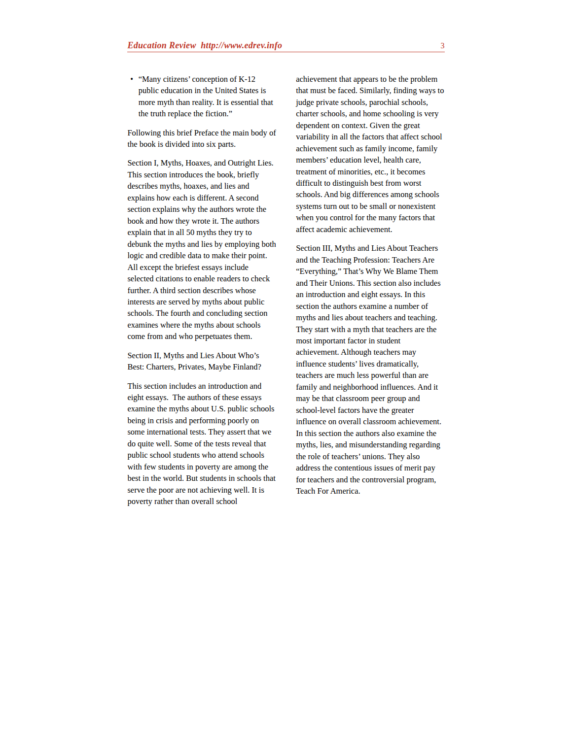Education Review http://www.edrev.info
3
“Many citizens’ conception of K-12 public education in the United States is more myth than reality. It is essential that the truth replace the fiction.”
Following this brief Preface the main body of the book is divided into six parts.
Section I, Myths, Hoaxes, and Outright Lies. This section introduces the book, briefly describes myths, hoaxes, and lies and explains how each is different. A second section explains why the authors wrote the book and how they wrote it. The authors explain that in all 50 myths they try to debunk the myths and lies by employing both logic and credible data to make their point. All except the briefest essays include selected citations to enable readers to check further. A third section describes whose interests are served by myths about public schools. The fourth and concluding section examines where the myths about schools come from and who perpetuates them.
Section II, Myths and Lies About Who’s Best: Charters, Privates, Maybe Finland?
This section includes an introduction and eight essays. The authors of these essays examine the myths about U.S. public schools being in crisis and performing poorly on some international tests. They assert that we do quite well. Some of the tests reveal that public school students who attend schools with few students in poverty are among the best in the world. But students in schools that serve the poor are not achieving well. It is poverty rather than overall school achievement that appears to be the problem that must be faced. Similarly, finding ways to judge private schools, parochial schools, charter schools, and home schooling is very dependent on context. Given the great variability in all the factors that affect school achievement such as family income, family members’ education level, health care, treatment of minorities, etc., it becomes difficult to distinguish best from worst schools. And big differences among schools systems turn out to be small or nonexistent when you control for the many factors that affect academic achievement.
Section III, Myths and Lies About Teachers and the Teaching Profession: Teachers Are “Everything,” That’s Why We Blame Them and Their Unions. This section also includes an introduction and eight essays. In this section the authors examine a number of myths and lies about teachers and teaching. They start with a myth that teachers are the most important factor in student achievement. Although teachers may influence students’ lives dramatically, teachers are much less powerful than are family and neighborhood influences. And it may be that classroom peer group and school-level factors have the greater influence on overall classroom achievement. In this section the authors also examine the myths, lies, and misunderstanding regarding the role of teachers’ unions. They also address the contentious issues of merit pay for teachers and the controversial program, Teach For America.